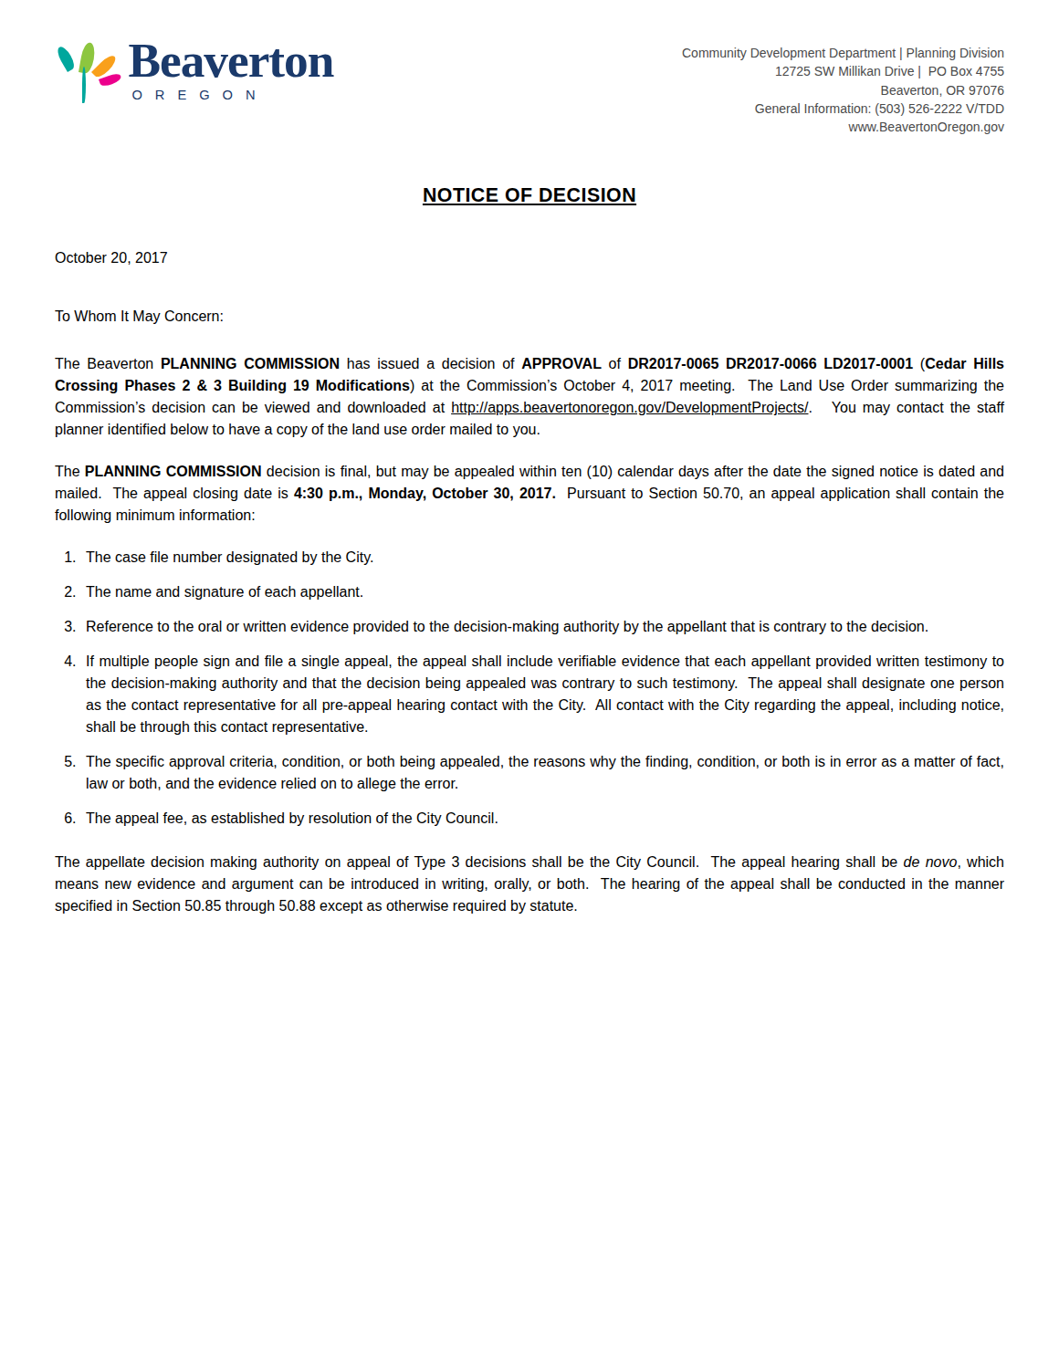Beaverton
OREGON
Community Development Department | Planning Division
12725 SW Millikan Drive | PO Box 4755
Beaverton, OR 97076
General Information: (503) 526-2222 V/TDD
www.BeavertonOregon.gov
NOTICE OF DECISION
October 20, 2017
To Whom It May Concern:
The Beaverton PLANNING COMMISSION has issued a decision of APPROVAL of DR2017-0065 DR2017-0066 LD2017-0001 (Cedar Hills Crossing Phases 2 & 3 Building 19 Modifications) at the Commission’s October 4, 2017 meeting. The Land Use Order summarizing the Commission’s decision can be viewed and downloaded at http://apps.beavertonoregon.gov/DevelopmentProjects/. You may contact the staff planner identified below to have a copy of the land use order mailed to you.
The PLANNING COMMISSION decision is final, but may be appealed within ten (10) calendar days after the date the signed notice is dated and mailed. The appeal closing date is 4:30 p.m., Monday, October 30, 2017. Pursuant to Section 50.70, an appeal application shall contain the following minimum information:
The case file number designated by the City.
The name and signature of each appellant.
Reference to the oral or written evidence provided to the decision-making authority by the appellant that is contrary to the decision.
If multiple people sign and file a single appeal, the appeal shall include verifiable evidence that each appellant provided written testimony to the decision-making authority and that the decision being appealed was contrary to such testimony. The appeal shall designate one person as the contact representative for all pre-appeal hearing contact with the City. All contact with the City regarding the appeal, including notice, shall be through this contact representative.
The specific approval criteria, condition, or both being appealed, the reasons why the finding, condition, or both is in error as a matter of fact, law or both, and the evidence relied on to allege the error.
The appeal fee, as established by resolution of the City Council.
The appellate decision making authority on appeal of Type 3 decisions shall be the City Council. The appeal hearing shall be de novo, which means new evidence and argument can be introduced in writing, orally, or both. The hearing of the appeal shall be conducted in the manner specified in Section 50.85 through 50.88 except as otherwise required by statute.